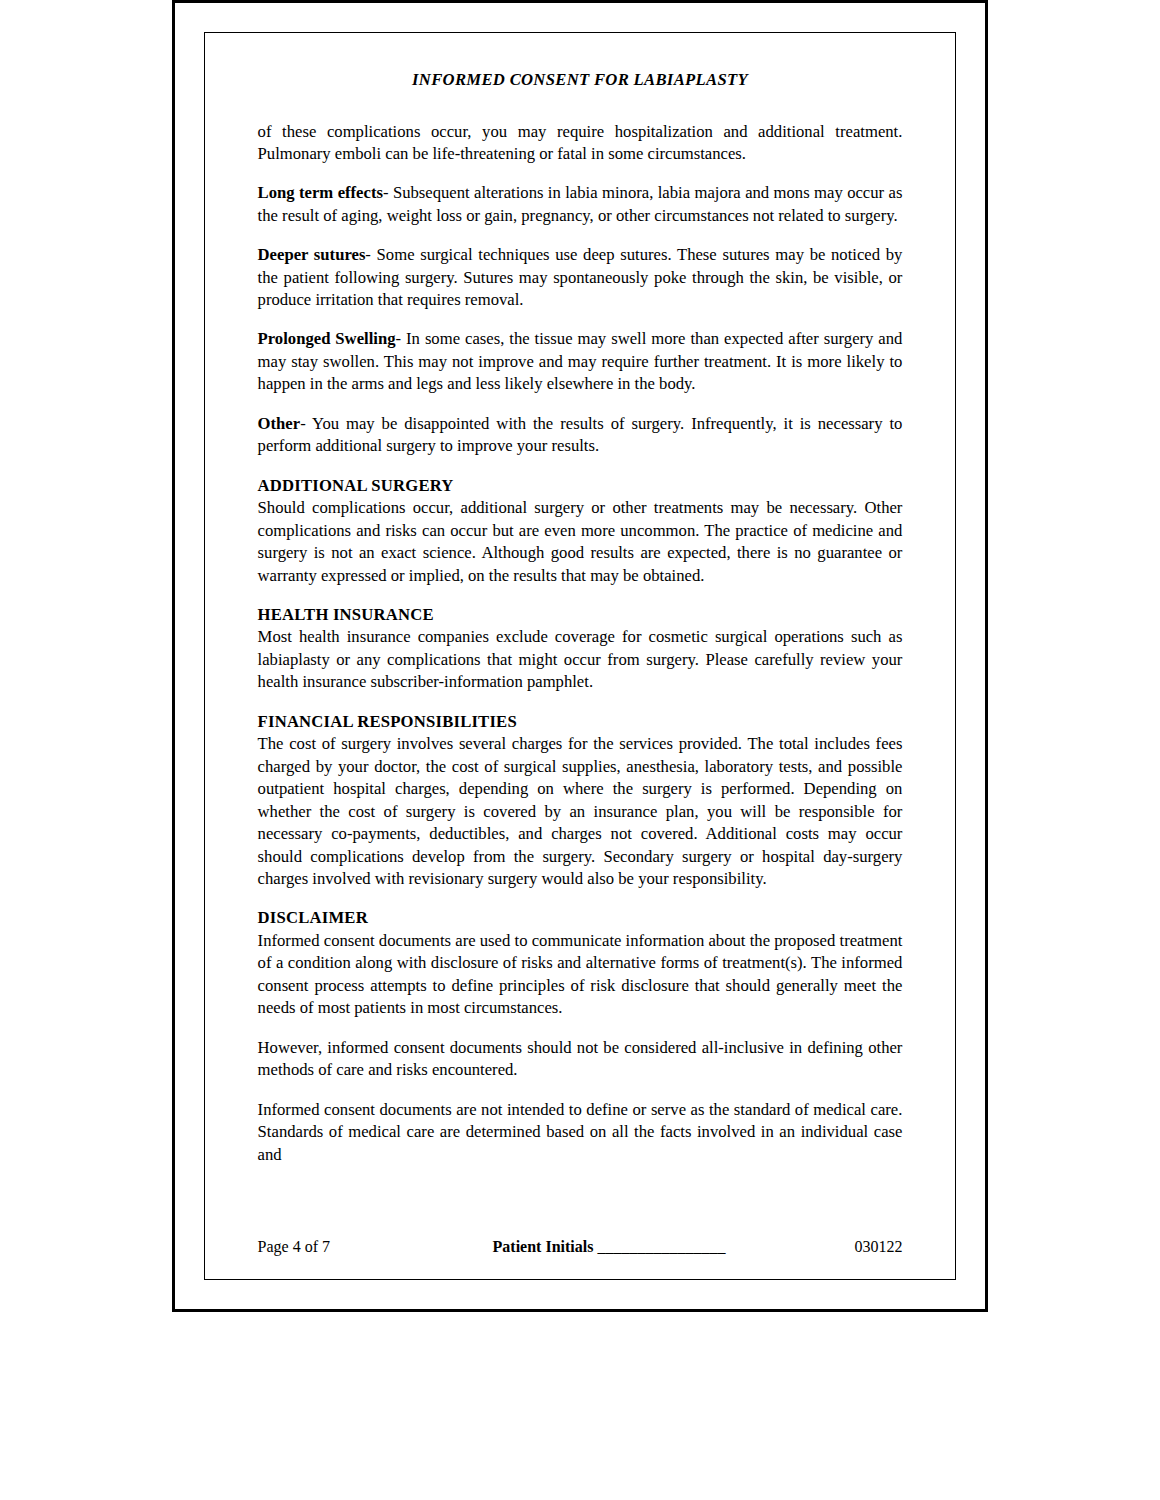INFORMED CONSENT FOR LABIAPLASTY
of these complications occur, you may require hospitalization and additional treatment. Pulmonary emboli can be life-threatening or fatal in some circumstances.
Long term effects- Subsequent alterations in labia minora, labia majora and mons may occur as the result of aging, weight loss or gain, pregnancy, or other circumstances not related to surgery.
Deeper sutures- Some surgical techniques use deep sutures. These sutures may be noticed by the patient following surgery. Sutures may spontaneously poke through the skin, be visible, or produce irritation that requires removal.
Prolonged Swelling- In some cases, the tissue may swell more than expected after surgery and may stay swollen. This may not improve and may require further treatment. It is more likely to happen in the arms and legs and less likely elsewhere in the body.
Other- You may be disappointed with the results of surgery. Infrequently, it is necessary to perform additional surgery to improve your results.
Additional Surgery
Should complications occur, additional surgery or other treatments may be necessary. Other complications and risks can occur but are even more uncommon. The practice of medicine and surgery is not an exact science. Although good results are expected, there is no guarantee or warranty expressed or implied, on the results that may be obtained.
Health Insurance
Most health insurance companies exclude coverage for cosmetic surgical operations such as labiaplasty or any complications that might occur from surgery. Please carefully review your health insurance subscriber-information pamphlet.
Financial Responsibilities
The cost of surgery involves several charges for the services provided. The total includes fees charged by your doctor, the cost of surgical supplies, anesthesia, laboratory tests, and possible outpatient hospital charges, depending on where the surgery is performed. Depending on whether the cost of surgery is covered by an insurance plan, you will be responsible for necessary co-payments, deductibles, and charges not covered. Additional costs may occur should complications develop from the surgery. Secondary surgery or hospital day-surgery charges involved with revisionary surgery would also be your responsibility.
Disclaimer
Informed consent documents are used to communicate information about the proposed treatment of a condition along with disclosure of risks and alternative forms of treatment(s). The informed consent process attempts to define principles of risk disclosure that should generally meet the needs of most patients in most circumstances.
However, informed consent documents should not be considered all-inclusive in defining other methods of care and risks encountered.
Informed consent documents are not intended to define or serve as the standard of medical care. Standards of medical care are determined based on all the facts involved in an individual case and
Page 4 of 7 Patient Initials ________________ 030122